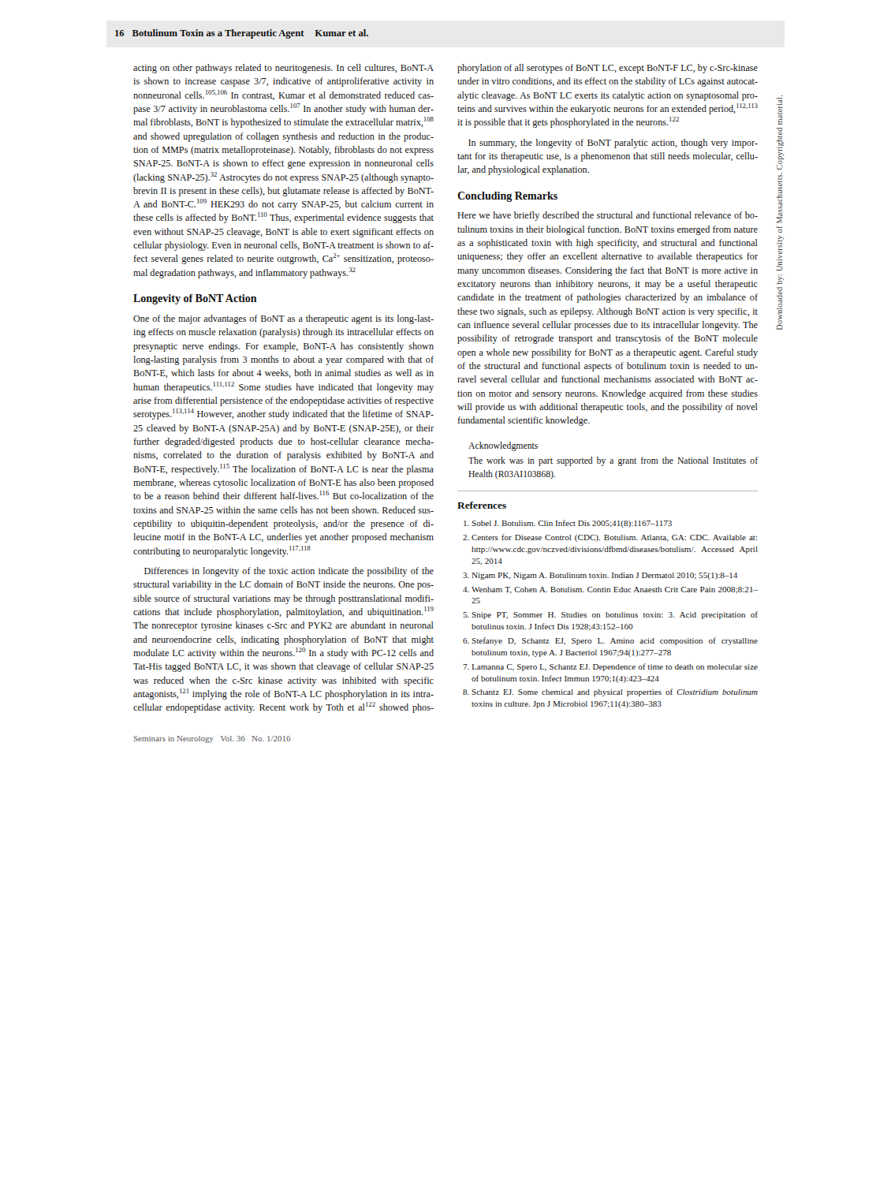16 Botulinum Toxin as a Therapeutic Agent Kumar et al.
Downloaded by: University of Massachusetts. Copyrighted material.
acting on other pathways related to neuritogenesis. In cell cultures, BoNT-A is shown to increase caspase 3/7, indicative of antiproliferative activity in nonneuronal cells.105,106 In contrast, Kumar et al demonstrated reduced caspase 3/7 activity in neuroblastoma cells.107 In another study with human dermal fibroblasts, BoNT is hypothesized to stimulate the extracellular matrix,108 and showed upregulation of collagen synthesis and reduction in the production of MMPs (matrix metalloproteinase). Notably, fibroblasts do not express SNAP-25. BoNT-A is shown to effect gene expression in nonneuronal cells (lacking SNAP-25).32 Astrocytes do not express SNAP-25 (although synaptobrevin II is present in these cells), but glutamate release is affected by BoNT-A and BoNT-C.109 HEK293 do not carry SNAP-25, but calcium current in these cells is affected by BoNT.110 Thus, experimental evidence suggests that even without SNAP-25 cleavage, BoNT is able to exert significant effects on cellular physiology. Even in neuronal cells, BoNT-A treatment is shown to affect several genes related to neurite outgrowth, Ca2+ sensitization, proteosomal degradation pathways, and inflammatory pathways.32
Longevity of BoNT Action
One of the major advantages of BoNT as a therapeutic agent is its long-lasting effects on muscle relaxation (paralysis) through its intracellular effects on presynaptic nerve endings. For example, BoNT-A has consistently shown long-lasting paralysis from 3 months to about a year compared with that of BoNT-E, which lasts for about 4 weeks, both in animal studies as well as in human therapeutics.111,112 Some studies have indicated that longevity may arise from differential persistence of the endopeptidase activities of respective serotypes.113,114 However, another study indicated that the lifetime of SNAP-25 cleaved by BoNT-A (SNAP-25A) and by BoNT-E (SNAP-25E), or their further degraded/digested products due to host-cellular clearance mechanisms, correlated to the duration of paralysis exhibited by BoNT-A and BoNT-E, respectively.115 The localization of BoNT-A LC is near the plasma membrane, whereas cytosolic localization of BoNT-E has also been proposed to be a reason behind their different half-lives.116 But co-localization of the toxins and SNAP-25 within the same cells has not been shown. Reduced susceptibility to ubiquitin-dependent proteolysis, and/or the presence of di-leucine motif in the BoNT-A LC, underlies yet another proposed mechanism contributing to neuroparalytic longevity.117,118
Differences in longevity of the toxic action indicate the possibility of the structural variability in the LC domain of BoNT inside the neurons. One possible source of structural variations may be through posttranslational modifications that include phosphorylation, palmitoylation, and ubiquitination.119 The nonreceptor tyrosine kinases c-Src and PYK2 are abundant in neuronal and neuroendocrine cells, indicating phosphorylation of BoNT that might modulate LC activity within the neurons.120 In a study with PC-12 cells and Tat-His tagged BoNTA LC, it was shown that cleavage of cellular SNAP-25 was reduced when the c-Src kinase activity was inhibited with specific antagonists,121 implying the role of BoNT-A LC phosphorylation in its intracellular endopeptidase activity. Recent work by Toth et al122 showed phosphorylation of all serotypes of BoNT LC, except BoNT-F LC, by c-Src-kinase under in vitro conditions, and its effect on the stability of LCs against autocatalytic cleavage. As BoNT LC exerts its catalytic action on synaptosomal proteins and survives within the eukaryotic neurons for an extended period,112,113 it is possible that it gets phosphorylated in the neurons.122
In summary, the longevity of BoNT paralytic action, though very important for its therapeutic use, is a phenomenon that still needs molecular, cellular, and physiological explanation.
Concluding Remarks
Here we have briefly described the structural and functional relevance of botulinum toxins in their biological function. BoNT toxins emerged from nature as a sophisticated toxin with high specificity, and structural and functional uniqueness; they offer an excellent alternative to available therapeutics for many uncommon diseases. Considering the fact that BoNT is more active in excitatory neurons than inhibitory neurons, it may be a useful therapeutic candidate in the treatment of pathologies characterized by an imbalance of these two signals, such as epilepsy. Although BoNT action is very specific, it can influence several cellular processes due to its intracellular longevity. The possibility of retrograde transport and transcytosis of the BoNT molecule open a whole new possibility for BoNT as a therapeutic agent. Careful study of the structural and functional aspects of botulinum toxin is needed to unravel several cellular and functional mechanisms associated with BoNT action on motor and sensory neurons. Knowledge acquired from these studies will provide us with additional therapeutic tools, and the possibility of novel fundamental scientific knowledge.
Acknowledgments
The work was in part supported by a grant from the National Institutes of Health (R03AI103868).
References
Sobel J. Botulism. Clin Infect Dis 2005;41(8):1167–1173
Centers for Disease Control (CDC). Botulism. Atlanta, GA: CDC. Available at: http://www.cdc.gov/nczved/divisions/dfbmd/diseases/botulism/. Accessed April 25, 2014
Nigam PK, Nigam A. Botulinum toxin. Indian J Dermatol 2010; 55(1):8–14
Wenham T, Cohen A. Botulism. Contin Educ Anaesth Crit Care Pain 2008;8:21–25
Snipe PT, Sommer H. Studies on botulinus toxin: 3. Acid precipitation of botulinus toxin. J Infect Dis 1928;43:152–160
Stefanye D, Schantz EJ, Spero L. Amino acid composition of crystalline botulinum toxin, type A. J Bacteriol 1967;94(1):277–278
Lamanna C, Spero L, Schantz EJ. Dependence of time to death on molecular size of botulinum toxin. Infect Immun 1970;1(4):423–424
Schantz EJ. Some chemical and physical properties of Clostridium botulinum toxins in culture. Jpn J Microbiol 1967;11(4):380–383
Seminars in Neurology Vol. 36 No. 1/2016